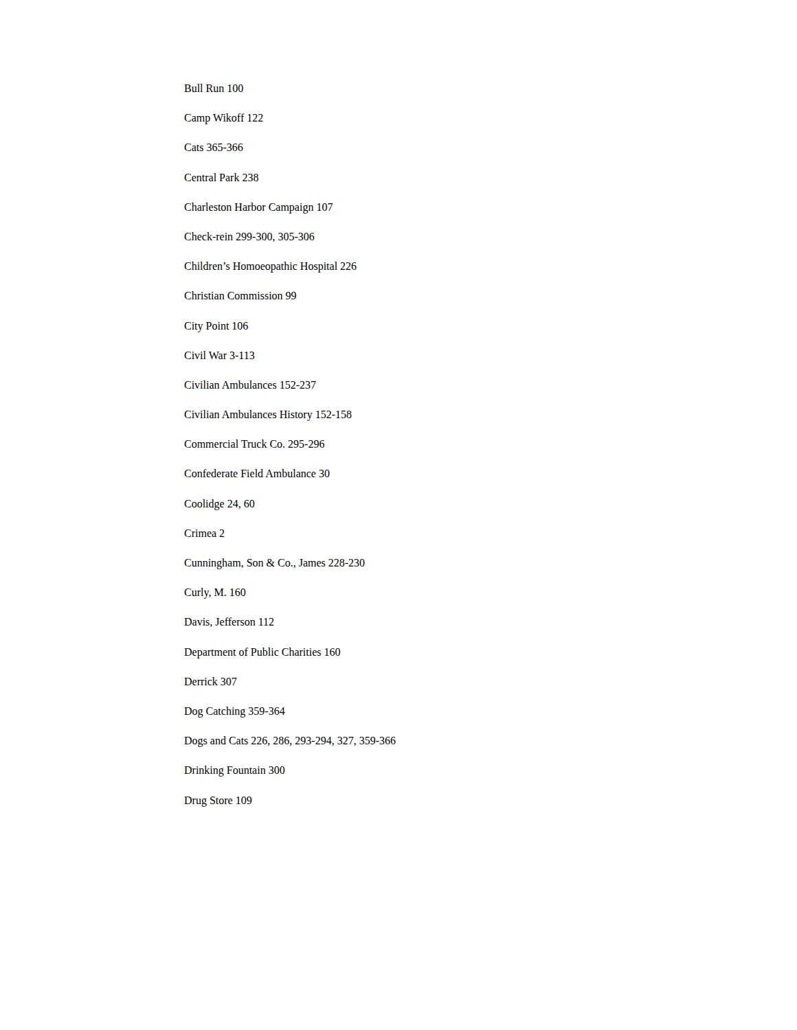Bull Run 100
Camp Wikoff 122
Cats 365-366
Central Park 238
Charleston Harbor Campaign 107
Check-rein 299-300, 305-306
Children’s Homoeopathic Hospital 226
Christian Commission 99
City Point 106
Civil War 3-113
Civilian Ambulances 152-237
Civilian Ambulances History 152-158
Commercial Truck Co. 295-296
Confederate Field Ambulance 30
Coolidge 24, 60
Crimea 2
Cunningham, Son & Co., James 228-230
Curly, M. 160
Davis, Jefferson 112
Department of Public Charities 160
Derrick 307
Dog Catching 359-364
Dogs and Cats 226, 286, 293-294, 327, 359-366
Drinking Fountain 300
Drug Store 109